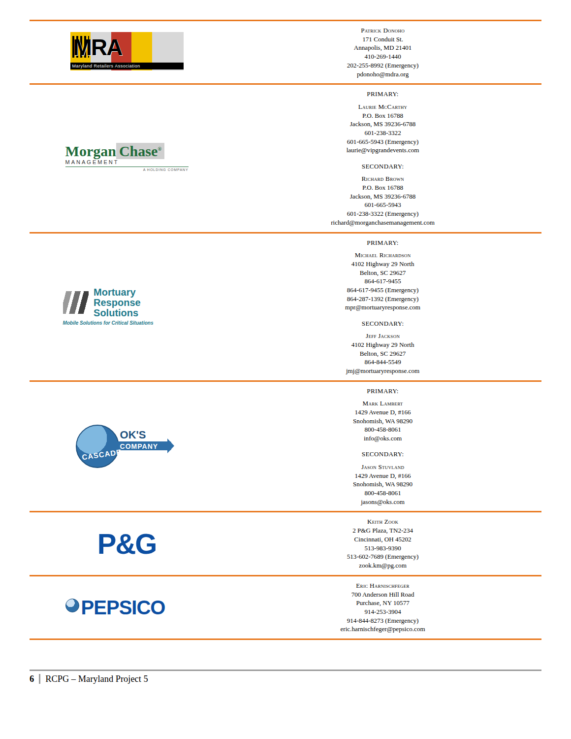| MRA Maryland Retailers Association | Patrick Donoho 171 Conduit St. Annapolis, MD 21401 410-269-1440 202-255-8992 (Emergency) pdonoho@mdra.org |
| Morgan Chase ® MANAGEMENT A HOLDING COMPANY | PRIMARY: Laurie McCarthy P.O. Box 16788 Jackson, MS 39236-6788 601-238-3322 601-665-5943 (Emergency) laurie@vipgrandevents.com SECONDARY: Richard Brown P.O. Box 16788 Jackson, MS 39236-6788 601-665-5943 601-238-3322 (Emergency) richard@morganchasemanagement.com |
| Mortuary Response Solutions Mobile Solutions for Critical Situations | PRIMARY: Michael Richardson 4102 Highway 29 North Belton, SC 29627 864-617-9455 864-617-9455 (Emergency) 864-287-1392 (Emergency) mpr@mortuaryresponse.com SECONDARY: Jeff Jackson 4102 Highway 29 North Belton, SC 29627 864-844-5549 jmj@mortuaryresponse.com |
| OK'S COMPANY CASCADE | PRIMARY: Mark Lambert 1429 Avenue D, #166 Snohomish, WA 98290 800-458-8061 info@oks.com SECONDARY: Jason Stuvland 1429 Avenue D, #166 Snohomish, WA 98290 800-458-8061 jasons@oks.com |
| P&G | Keith Zook 2 P&G Plaza, TN2-234 Cincinnati, OH 45202 513-983-9390 513-602-7689 (Emergency) zook.km@pg.com |
| PEPSICO | Eric Harnischfeger 700 Anderson Hill Road Purchase, NY 10577 914-253-3904 914-844-8273 (Emergency) eric.harnischfeger@pepsico.com |
6 RCPG – Maryland Project 5